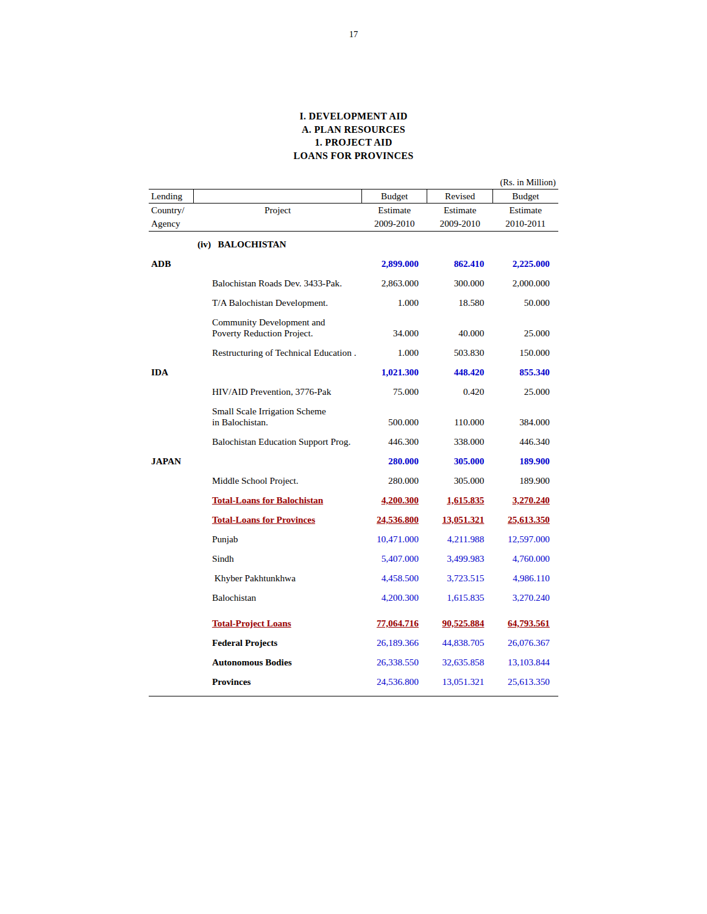17
I. DEVELOPMENT AID
A. PLAN RESOURCES
1. PROJECT AID
LOANS FOR PROVINCES
(Rs. in Million)
| Lending | | Budget | Revised | Budget |
| --- | --- | --- | --- | --- |
| Country/ | Project | Estimate | Estimate | Estimate |
| Agency | | 2009-2010 | 2009-2010 | 2010-2011 |
| | (iv) BALOCHISTAN | | | |
| ADB | | 2,899.000 | 862.410 | 2,225.000 |
| | Balochistan Roads Dev. 3433-Pak. | 2,863.000 | 300.000 | 2,000.000 |
| | T/A Balochistan Development. | 1.000 | 18.580 | 50.000 |
| | Community Development and Poverty Reduction Project. | 34.000 | 40.000 | 25.000 |
| | Restructuring of Technical Education . | 1.000 | 503.830 | 150.000 |
| IDA | | 1,021.300 | 448.420 | 855.340 |
| | HIV/AID Prevention, 3776-Pak | 75.000 | 0.420 | 25.000 |
| | Small Scale Irrigation Scheme in Balochistan. | 500.000 | 110.000 | 384.000 |
| | Balochistan Education Support Prog. | 446.300 | 338.000 | 446.340 |
| JAPAN | | 280.000 | 305.000 | 189.900 |
| | Middle School Project. | 280.000 | 305.000 | 189.900 |
| | Total-Loans for Balochistan | 4,200.300 | 1,615.835 | 3,270.240 |
| | Total-Loans for Provinces | 24,536.800 | 13,051.321 | 25,613.350 |
| | Punjab | 10,471.000 | 4,211.988 | 12,597.000 |
| | Sindh | 5,407.000 | 3,499.983 | 4,760.000 |
| | Khyber Pakhtunkhwa | 4,458.500 | 3,723.515 | 4,986.110 |
| | Balochistan | 4,200.300 | 1,615.835 | 3,270.240 |
| | Total-Project Loans | 77,064.716 | 90,525.884 | 64,793.561 |
| | Federal Projects | 26,189.366 | 44,838.705 | 26,076.367 |
| | Autonomous Bodies | 26,338.550 | 32,635.858 | 13,103.844 |
| | Provinces | 24,536.800 | 13,051.321 | 25,613.350 |